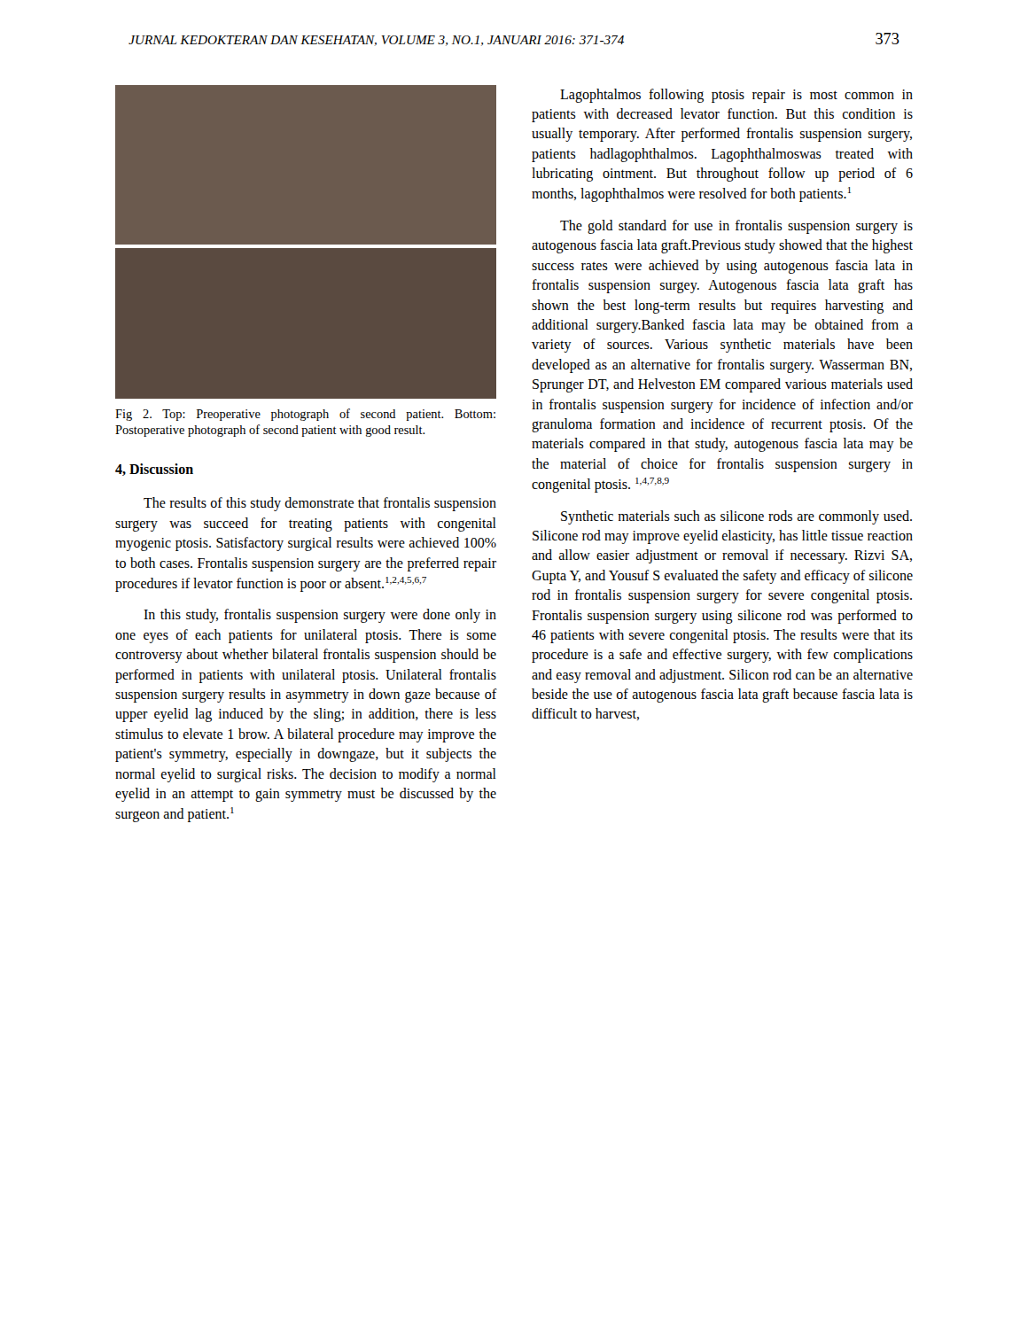JURNAL KEDOKTERAN DAN KESEHATAN, VOLUME 3, NO.1, JANUARI 2016: 371-374 373
Fig 2. Top: Preoperative photograph of second patient. Bottom: Postoperative photograph of second patient with good result.
4, Discussion
The results of this study demonstrate that frontalis suspension surgery was succeed for treating patients with congenital myogenic ptosis. Satisfactory surgical results were achieved 100% to both cases. Frontalis suspension surgery are the preferred repair procedures if levator function is poor or absent.1,2,4,5,6,7
In this study, frontalis suspension surgery were done only in one eyes of each patients for unilateral ptosis. There is some controversy about whether bilateral frontalis suspension should be performed in patients with unilateral ptosis. Unilateral frontalis suspension surgery results in asymmetry in down gaze because of upper eyelid lag induced by the sling; in addition, there is less stimulus to elevate 1 brow. A bilateral procedure may improve the patient's symmetry, especially in downgaze, but it subjects the normal eyelid to surgical risks. The decision to modify a normal eyelid in an attempt to gain symmetry must be discussed by the surgeon and patient.1
Lagophtalmos following ptosis repair is most common in patients with decreased levator function. But this condition is usually temporary. After performed frontalis suspension surgery, patients hadlagophthalmos. Lagophthalmoswas treated with lubricating ointment. But throughout follow up period of 6 months, lagophthalmos were resolved for both patients.1
The gold standard for use in frontalis suspension surgery is autogenous fascia lata graft.Previous study showed that the highest success rates were achieved by using autogenous fascia lata in frontalis suspension surgey. Autogenous fascia lata graft has shown the best long-term results but requires harvesting and additional surgery.Banked fascia lata may be obtained from a variety of sources. Various synthetic materials have been developed as an alternative for frontalis surgery. Wasserman BN, Sprunger DT, and Helveston EM compared various materials used in frontalis suspension surgery for incidence of infection and/or granuloma formation and incidence of recurrent ptosis. Of the materials compared in that study, autogenous fascia lata may be the material of choice for frontalis suspension surgery in congenital ptosis. 1,4,7,8,9
Synthetic materials such as silicone rods are commonly used. Silicone rod may improve eyelid elasticity, has little tissue reaction and allow easier adjustment or removal if necessary. Rizvi SA, Gupta Y, and Yousuf S evaluated the safety and efficacy of silicone rod in frontalis suspension surgery for severe congenital ptosis. Frontalis suspension surgery using silicone rod was performed to 46 patients with severe congenital ptosis. The results were that its procedure is a safe and effective surgery, with few complications and easy removal and adjustment. Silicon rod can be an alternative beside the use of autogenous fascia lata graft because fascia lata is difficult to harvest,